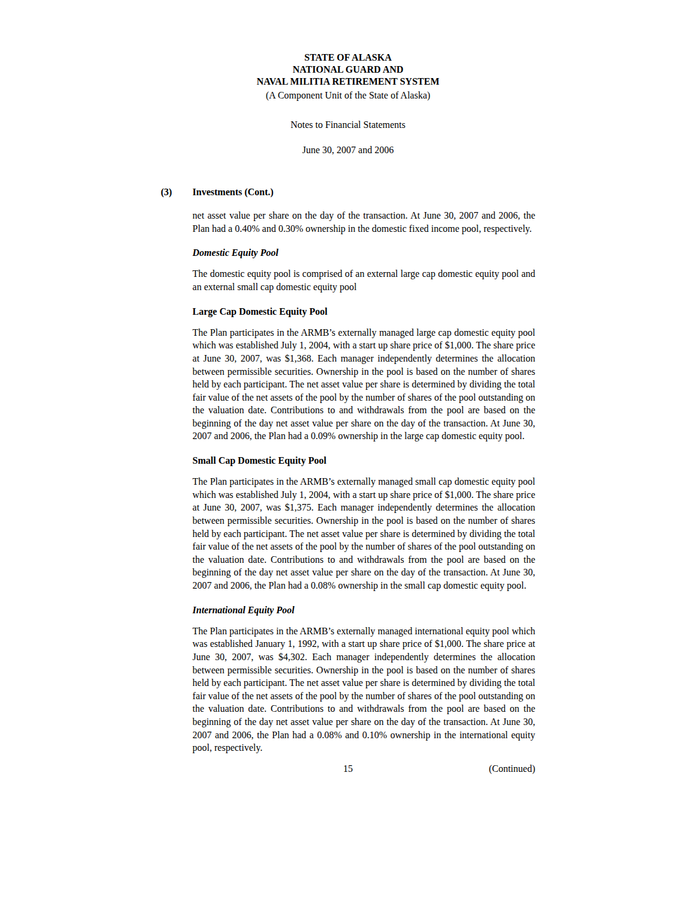State of Alaska
National Guard and
Naval Militia Retirement System
(A Component Unit of the State of Alaska)
Notes to Financial Statements
June 30, 2007 and 2006
(3) Investments (Cont.)
net asset value per share on the day of the transaction. At June 30, 2007 and 2006, the Plan had a 0.40% and 0.30% ownership in the domestic fixed income pool, respectively.
Domestic Equity Pool
The domestic equity pool is comprised of an external large cap domestic equity pool and an external small cap domestic equity pool
Large Cap Domestic Equity Pool
The Plan participates in the ARMB’s externally managed large cap domestic equity pool which was established July 1, 2004, with a start up share price of $1,000. The share price at June 30, 2007, was $1,368. Each manager independently determines the allocation between permissible securities. Ownership in the pool is based on the number of shares held by each participant. The net asset value per share is determined by dividing the total fair value of the net assets of the pool by the number of shares of the pool outstanding on the valuation date. Contributions to and withdrawals from the pool are based on the beginning of the day net asset value per share on the day of the transaction. At June 30, 2007 and 2006, the Plan had a 0.09% ownership in the large cap domestic equity pool.
Small Cap Domestic Equity Pool
The Plan participates in the ARMB’s externally managed small cap domestic equity pool which was established July 1, 2004, with a start up share price of $1,000. The share price at June 30, 2007, was $1,375. Each manager independently determines the allocation between permissible securities. Ownership in the pool is based on the number of shares held by each participant. The net asset value per share is determined by dividing the total fair value of the net assets of the pool by the number of shares of the pool outstanding on the valuation date. Contributions to and withdrawals from the pool are based on the beginning of the day net asset value per share on the day of the transaction. At June 30, 2007 and 2006, the Plan had a 0.08% ownership in the small cap domestic equity pool.
International Equity Pool
The Plan participates in the ARMB’s externally managed international equity pool which was established January 1, 1992, with a start up share price of $1,000. The share price at June 30, 2007, was $4,302. Each manager independently determines the allocation between permissible securities. Ownership in the pool is based on the number of shares held by each participant. The net asset value per share is determined by dividing the total fair value of the net assets of the pool by the number of shares of the pool outstanding on the valuation date. Contributions to and withdrawals from the pool are based on the beginning of the day net asset value per share on the day of the transaction. At June 30, 2007 and 2006, the Plan had a 0.08% and 0.10% ownership in the international equity pool, respectively.
15
(Continued)